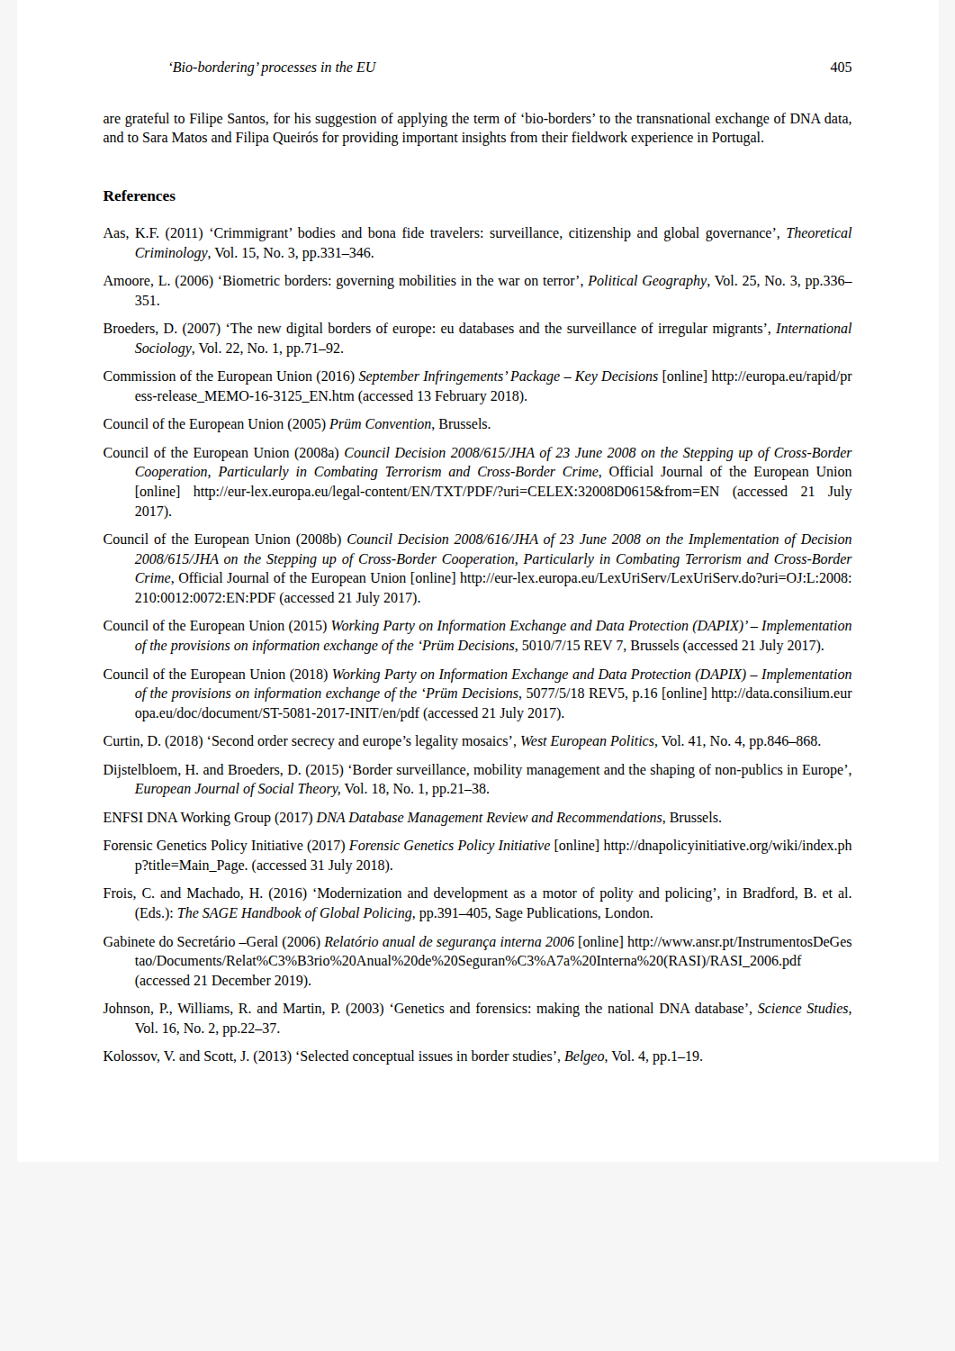‘Bio-bordering’ processes in the EU 405
are grateful to Filipe Santos, for his suggestion of applying the term of ‘bio-borders’ to the transnational exchange of DNA data, and to Sara Matos and Filipa Queirós for providing important insights from their fieldwork experience in Portugal.
References
Aas, K.F. (2011) ‘Crimmigrant’ bodies and bona fide travelers: surveillance, citizenship and global governance’, Theoretical Criminology, Vol. 15, No. 3, pp.331–346.
Amoore, L. (2006) ‘Biometric borders: governing mobilities in the war on terror’, Political Geography, Vol. 25, No. 3, pp.336–351.
Broeders, D. (2007) ‘The new digital borders of europe: eu databases and the surveillance of irregular migrants’, International Sociology, Vol. 22, No. 1, pp.71–92.
Commission of the European Union (2016) September Infringements’ Package – Key Decisions [online] http://europa.eu/rapid/press-release_MEMO-16-3125_EN.htm (accessed 13 February 2018).
Council of the European Union (2005) Prüm Convention, Brussels.
Council of the European Union (2008a) Council Decision 2008/615/JHA of 23 June 2008 on the Stepping up of Cross-Border Cooperation, Particularly in Combating Terrorism and Cross-Border Crime, Official Journal of the European Union [online] http://eur-lex.europa.eu/legal-content/EN/TXT/PDF/?uri=CELEX:32008D0615&from=EN (accessed 21 July 2017).
Council of the European Union (2008b) Council Decision 2008/616/JHA of 23 June 2008 on the Implementation of Decision 2008/615/JHA on the Stepping up of Cross-Border Cooperation, Particularly in Combating Terrorism and Cross-Border Crime, Official Journal of the European Union [online] http://eur-lex.europa.eu/LexUriServ/LexUriServ.do?uri=OJ:L:2008:210:0012:0072:EN:PDF (accessed 21 July 2017).
Council of the European Union (2015) Working Party on Information Exchange and Data Protection (DAPIX)’ – Implementation of the provisions on information exchange of the ‘Prüm Decisions, 5010/7/15 REV 7, Brussels (accessed 21 July 2017).
Council of the European Union (2018) Working Party on Information Exchange and Data Protection (DAPIX) – Implementation of the provisions on information exchange of the ‘Prüm Decisions, 5077/5/18 REV5, p.16 [online] http://data.consilium.europa.eu/doc/document/ST-5081-2017-INIT/en/pdf (accessed 21 July 2017).
Curtin, D. (2018) ‘Second order secrecy and europe’s legality mosaics’, West European Politics, Vol. 41, No. 4, pp.846–868.
Dijstelbloem, H. and Broeders, D. (2015) ‘Border surveillance, mobility management and the shaping of non-publics in Europe’, European Journal of Social Theory, Vol. 18, No. 1, pp.21–38.
ENFSI DNA Working Group (2017) DNA Database Management Review and Recommendations, Brussels.
Forensic Genetics Policy Initiative (2017) Forensic Genetics Policy Initiative [online] http://dnapolicyinitiative.org/wiki/index.php?title=Main_Page. (accessed 31 July 2018).
Frois, C. and Machado, H. (2016) ‘Modernization and development as a motor of polity and policing’, in Bradford, B. et al. (Eds.): The SAGE Handbook of Global Policing, pp.391–405, Sage Publications, London.
Gabinete do Secretário –Geral (2006) Relatório anual de segurança interna 2006 [online] http://www.ansr.pt/InstrumentosDeGestao/Documents/Relat%C3%B3rio%20Anual%20de%20Seguran%C3%A7a%20Interna%20(RASI)/RASI_2006.pdf (accessed 21 December 2019).
Johnson, P., Williams, R. and Martin, P. (2003) ‘Genetics and forensics: making the national DNA database’, Science Studies, Vol. 16, No. 2, pp.22–37.
Kolossov, V. and Scott, J. (2013) ‘Selected conceptual issues in border studies’, Belgeo, Vol. 4, pp.1–19.